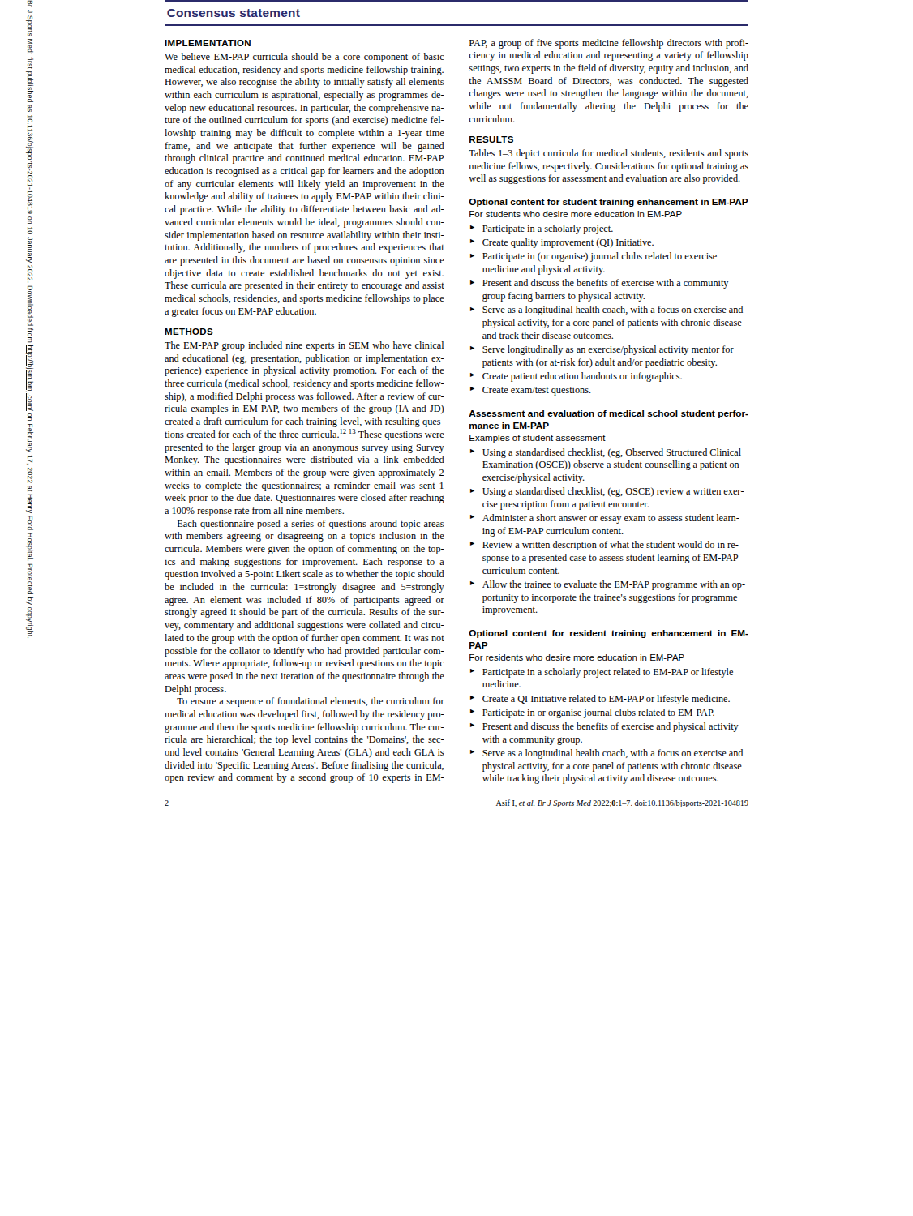Br J Sports Med: first published as 10.1136/bjsports-2021-104819 on 10 January 2022. Downloaded from http://bjsm.bmj.com/ on February 17, 2022 at Henry Ford Hospital. Protected by copyright.
Consensus statement
Implementation
We believe EM-PAP curricula should be a core component of basic medical education, residency and sports medicine fellowship training. However, we also recognise the ability to initially satisfy all elements within each curriculum is aspirational, especially as programmes develop new educational resources. In particular, the comprehensive nature of the outlined curriculum for sports (and exercise) medicine fellowship training may be difficult to complete within a 1-year time frame, and we anticipate that further experience will be gained through clinical practice and continued medical education. EM-PAP education is recognised as a critical gap for learners and the adoption of any curricular elements will likely yield an improvement in the knowledge and ability of trainees to apply EM-PAP within their clinical practice. While the ability to differentiate between basic and advanced curricular elements would be ideal, programmes should consider implementation based on resource availability within their institution. Additionally, the numbers of procedures and experiences that are presented in this document are based on consensus opinion since objective data to create established benchmarks do not yet exist. These curricula are presented in their entirety to encourage and assist medical schools, residencies, and sports medicine fellowships to place a greater focus on EM-PAP education.
Methods
The EM-PAP group included nine experts in SEM who have clinical and educational (eg, presentation, publication or implementation experience) experience in physical activity promotion. For each of the three curricula (medical school, residency and sports medicine fellowship), a modified Delphi process was followed. After a review of curricula examples in EM-PAP, two members of the group (IA and JD) created a draft curriculum for each training level, with resulting questions created for each of the three curricula.12 13 These questions were presented to the larger group via an anonymous survey using Survey Monkey. The questionnaires were distributed via a link embedded within an email. Members of the group were given approximately 2 weeks to complete the questionnaires; a reminder email was sent 1 week prior to the due date. Questionnaires were closed after reaching a 100% response rate from all nine members.
Each questionnaire posed a series of questions around topic areas with members agreeing or disagreeing on a topic's inclusion in the curricula. Members were given the option of commenting on the topics and making suggestions for improvement. Each response to a question involved a 5-point Likert scale as to whether the topic should be included in the curricula: 1=strongly disagree and 5=strongly agree. An element was included if 80% of participants agreed or strongly agreed it should be part of the curricula. Results of the survey, commentary and additional suggestions were collated and circulated to the group with the option of further open comment. It was not possible for the collator to identify who had provided particular comments. Where appropriate, follow-up or revised questions on the topic areas were posed in the next iteration of the questionnaire through the Delphi process.
To ensure a sequence of foundational elements, the curriculum for medical education was developed first, followed by the residency programme and then the sports medicine fellowship curriculum. The curricula are hierarchical; the top level contains the 'Domains', the second level contains 'General Learning Areas' (GLA) and each GLA is divided into 'Specific Learning Areas'. Before finalising the curricula, open review and comment by a second group of 10 experts in EM-PAP, a group of five sports medicine fellowship directors with proficiency in medical education and representing a variety of fellowship settings, two experts in the field of diversity, equity and inclusion, and the AMSSM Board of Directors, was conducted. The suggested changes were used to strengthen the language within the document, while not fundamentally altering the Delphi process for the curriculum.
Results
Tables 1–3 depict curricula for medical students, residents and sports medicine fellows, respectively. Considerations for optional training as well as suggestions for assessment and evaluation are also provided.
Optional content for student training enhancement in EM-PAP
For students who desire more education in EM-PAP
Participate in a scholarly project.
Create quality improvement (QI) Initiative.
Participate in (or organise) journal clubs related to exercise medicine and physical activity.
Present and discuss the benefits of exercise with a community group facing barriers to physical activity.
Serve as a longitudinal health coach, with a focus on exercise and physical activity, for a core panel of patients with chronic disease and track their disease outcomes.
Serve longitudinally as an exercise/physical activity mentor for patients with (or at-risk for) adult and/or paediatric obesity.
Create patient education handouts or infographics.
Create exam/test questions.
Assessment and evaluation of medical school student performance in EM-PAP
Examples of student assessment
Using a standardised checklist, (eg, Observed Structured Clinical Examination (OSCE)) observe a student counselling a patient on exercise/physical activity.
Using a standardised checklist, (eg, OSCE) review a written exercise prescription from a patient encounter.
Administer a short answer or essay exam to assess student learning of EM-PAP curriculum content.
Review a written description of what the student would do in response to a presented case to assess student learning of EM-PAP curriculum content.
Allow the trainee to evaluate the EM-PAP programme with an opportunity to incorporate the trainee's suggestions for programme improvement.
Optional content for resident training enhancement in EM-PAP
For residents who desire more education in EM-PAP
Participate in a scholarly project related to EM-PAP or lifestyle medicine.
Create a QI Initiative related to EM-PAP or lifestyle medicine.
Participate in or organise journal clubs related to EM-PAP.
Present and discuss the benefits of exercise and physical activity with a community group.
Serve as a longitudinal health coach, with a focus on exercise and physical activity, for a core panel of patients with chronic disease while tracking their physical activity and disease outcomes.
2
Asif I, et al. Br J Sports Med 2022;0:1–7. doi:10.1136/bjsports-2021-104819